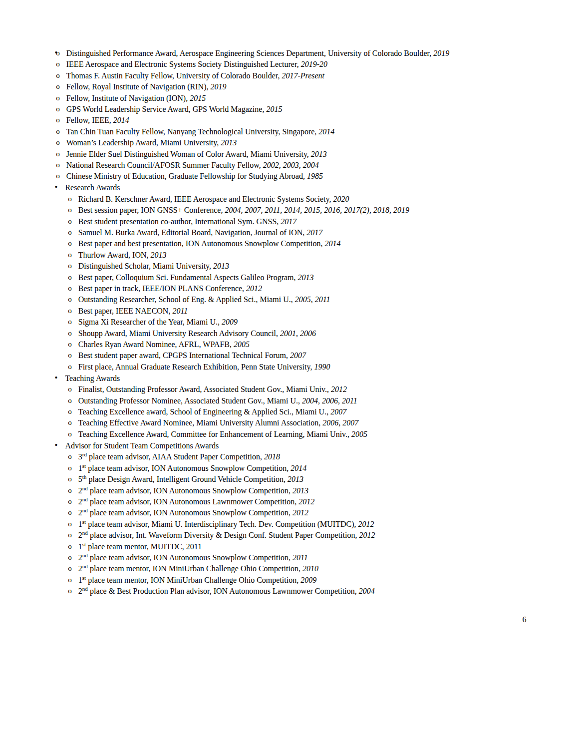Distinguished Performance Award, Aerospace Engineering Sciences Department, University of Colorado Boulder, 2019
IEEE Aerospace and Electronic Systems Society Distinguished Lecturer, 2019-20
Thomas F. Austin Faculty Fellow, University of Colorado Boulder, 2017-Present
Fellow, Royal Institute of Navigation (RIN), 2019
Fellow, Institute of Navigation (ION), 2015
GPS World Leadership Service Award, GPS World Magazine, 2015
Fellow, IEEE, 2014
Tan Chin Tuan Faculty Fellow, Nanyang Technological University, Singapore, 2014
Woman’s Leadership Award, Miami University, 2013
Jennie Elder Suel Distinguished Woman of Color Award, Miami University, 2013
National Research Council/AFOSR Summer Faculty Fellow, 2002, 2003, 2004
Chinese Ministry of Education, Graduate Fellowship for Studying Abroad, 1985
Research Awards
Richard B. Kerschner Award, IEEE Aerospace and Electronic Systems Society, 2020
Best session paper, ION GNSS+ Conference, 2004, 2007, 2011, 2014, 2015, 2016, 2017(2), 2018, 2019
Best student presentation co-author, International Sym. GNSS, 2017
Samuel M. Burka Award, Editorial Board, Navigation, Journal of ION, 2017
Best paper and best presentation, ION Autonomous Snowplow Competition, 2014
Thurlow Award, ION, 2013
Distinguished Scholar, Miami University, 2013
Best paper, Colloquium Sci. Fundamental Aspects Galileo Program, 2013
Best paper in track, IEEE/ION PLANS Conference, 2012
Outstanding Researcher, School of Eng. & Applied Sci., Miami U., 2005, 2011
Best paper, IEEE NAECON, 2011
Sigma Xi Researcher of the Year, Miami U., 2009
Shoupp Award, Miami University Research Advisory Council, 2001, 2006
Charles Ryan Award Nominee, AFRL, WPAFB, 2005
Best student paper award, CPGPS International Technical Forum, 2007
First place, Annual Graduate Research Exhibition, Penn State University, 1990
Teaching Awards
Finalist, Outstanding Professor Award, Associated Student Gov., Miami Univ., 2012
Outstanding Professor Nominee, Associated Student Gov., Miami U., 2004, 2006, 2011
Teaching Excellence award, School of Engineering & Applied Sci., Miami U., 2007
Teaching Effective Award Nominee, Miami University Alumni Association, 2006, 2007
Teaching Excellence Award, Committee for Enhancement of Learning, Miami Univ., 2005
Advisor for Student Team Competitions Awards
3rd place team advisor, AIAA Student Paper Competition, 2018
1st place team advisor, ION Autonomous Snowplow Competition, 2014
5th place Design Award, Intelligent Ground Vehicle Competition, 2013
2nd place team advisor, ION Autonomous Snowplow Competition, 2013
2nd place team advisor, ION Autonomous Lawnmower Competition, 2012
2nd place team advisor, ION Autonomous Snowplow Competition, 2012
1st place team advisor, Miami U. Interdisciplinary Tech. Dev. Competition (MUITDC), 2012
2nd place advisor, Int. Waveform Diversity & Design Conf. Student Paper Competition, 2012
1st place team mentor, MUITDC, 2011
2nd place team advisor, ION Autonomous Snowplow Competition, 2011
2nd place team mentor, ION MiniUrban Challenge Ohio Competition, 2010
1st place team mentor, ION MiniUrban Challenge Ohio Competition, 2009
2nd place & Best Production Plan advisor, ION Autonomous Lawnmower Competition, 2004
6